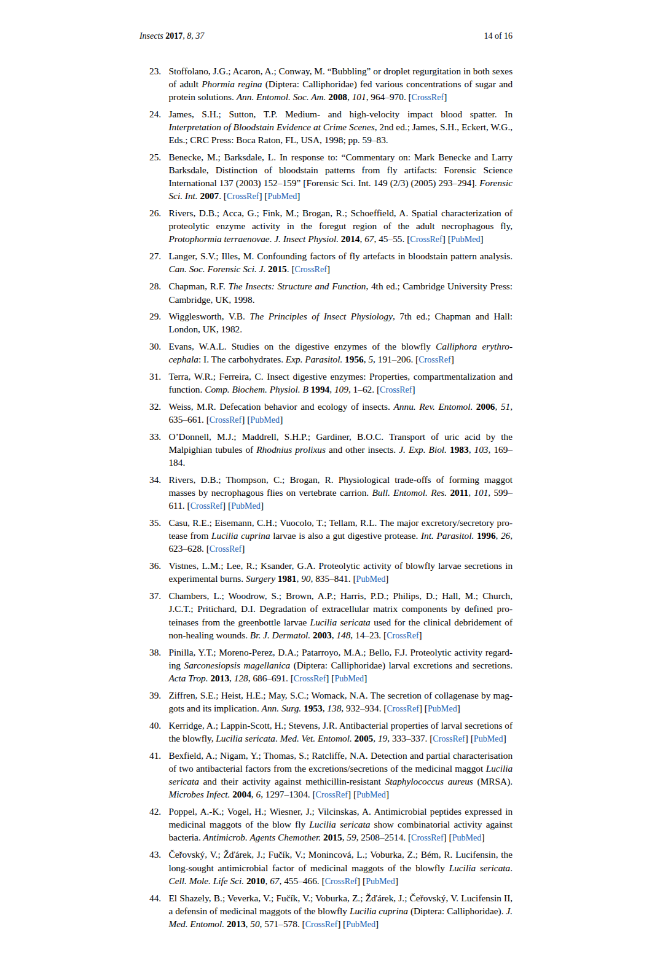Insects 2017, 8, 37 14 of 16
Stoffolano, J.G.; Acaron, A.; Conway, M. “Bubbling” or droplet regurgitation in both sexes of adult Phormia regina (Diptera: Calliphoridae) fed various concentrations of sugar and protein solutions. Ann. Entomol. Soc. Am. 2008, 101, 964–970. [CrossRef]
James, S.H.; Sutton, T.P. Medium- and high-velocity impact blood spatter. In Interpretation of Bloodstain Evidence at Crime Scenes, 2nd ed.; James, S.H., Eckert, W.G., Eds.; CRC Press: Boca Raton, FL, USA, 1998; pp. 59–83.
Benecke, M.; Barksdale, L. In response to: “Commentary on: Mark Benecke and Larry Barksdale, Distinction of bloodstain patterns from fly artifacts: Forensic Science International 137 (2003) 152–159” [Forensic Sci. Int. 149 (2/3) (2005) 293–294]. Forensic Sci. Int. 2007. [CrossRef] [PubMed]
Rivers, D.B.; Acca, G.; Fink, M.; Brogan, R.; Schoeffield, A. Spatial characterization of proteolytic enzyme activity in the foregut region of the adult necrophagous fly, Protophormia terraenovae. J. Insect Physiol. 2014, 67, 45–55. [CrossRef] [PubMed]
Langer, S.V.; Illes, M. Confounding factors of fly artefacts in bloodstain pattern analysis. Can. Soc. Forensic Sci. J. 2015. [CrossRef]
Chapman, R.F. The Insects: Structure and Function, 4th ed.; Cambridge University Press: Cambridge, UK, 1998.
Wigglesworth, V.B. The Principles of Insect Physiology, 7th ed.; Chapman and Hall: London, UK, 1982.
Evans, W.A.L. Studies on the digestive enzymes of the blowfly Calliphora erythrocephala: I. The carbohydrates. Exp. Parasitol. 1956, 5, 191–206. [CrossRef]
Terra, W.R.; Ferreira, C. Insect digestive enzymes: Properties, compartmentalization and function. Comp. Biochem. Physiol. B 1994, 109, 1–62. [CrossRef]
Weiss, M.R. Defecation behavior and ecology of insects. Annu. Rev. Entomol. 2006, 51, 635–661. [CrossRef] [PubMed]
O’Donnell, M.J.; Maddrell, S.H.P.; Gardiner, B.O.C. Transport of uric acid by the Malpighian tubules of Rhodnius prolixus and other insects. J. Exp. Biol. 1983, 103, 169–184.
Rivers, D.B.; Thompson, C.; Brogan, R. Physiological trade-offs of forming maggot masses by necrophagous flies on vertebrate carrion. Bull. Entomol. Res. 2011, 101, 599–611. [CrossRef] [PubMed]
Casu, R.E.; Eisemann, C.H.; Vuocolo, T.; Tellam, R.L. The major excretory/secretory protease from Lucilia cuprina larvae is also a gut digestive protease. Int. Parasitol. 1996, 26, 623–628. [CrossRef]
Vistnes, L.M.; Lee, R.; Ksander, G.A. Proteolytic activity of blowfly larvae secretions in experimental burns. Surgery 1981, 90, 835–841. [PubMed]
Chambers, L.; Woodrow, S.; Brown, A.P.; Harris, P.D.; Philips, D.; Hall, M.; Church, J.C.T.; Pritichard, D.I. Degradation of extracellular matrix components by defined proteinases from the greenbottle larvae Lucilia sericata used for the clinical debridement of non-healing wounds. Br. J. Dermatol. 2003, 148, 14–23. [CrossRef]
Pinilla, Y.T.; Moreno-Perez, D.A.; Patarroyo, M.A.; Bello, F.J. Proteolytic activity regarding Sarconesiopsis magellanica (Diptera: Calliphoridae) larval excretions and secretions. Acta Trop. 2013, 128, 686–691. [CrossRef] [PubMed]
Ziffren, S.E.; Heist, H.E.; May, S.C.; Womack, N.A. The secretion of collagenase by maggots and its implication. Ann. Surg. 1953, 138, 932–934. [CrossRef] [PubMed]
Kerridge, A.; Lappin-Scott, H.; Stevens, J.R. Antibacterial properties of larval secretions of the blowfly, Lucilia sericata. Med. Vet. Entomol. 2005, 19, 333–337. [CrossRef] [PubMed]
Bexfield, A.; Nigam, Y.; Thomas, S.; Ratcliffe, N.A. Detection and partial characterisation of two antibacterial factors from the excretions/secretions of the medicinal maggot Lucilia sericata and their activity against methicillin-resistant Staphylococcus aureus (MRSA). Microbes Infect. 2004, 6, 1297–1304. [CrossRef] [PubMed]
Poppel, A.-K.; Vogel, H.; Wiesner, J.; Vilcinskas, A. Antimicrobial peptides expressed in medicinal maggots of the blow fly Lucilia sericata show combinatorial activity against bacteria. Antimicrob. Agents Chemother. 2015, 59, 2508–2514. [CrossRef] [PubMed]
Čeřovský, V.; Žďárek, J.; Fučík, V.; Monincová, L.; Voburka, Z.; Bém, R. Lucifensin, the long-sought antimicrobial factor of medicinal maggots of the blowfly Lucilia sericata. Cell. Mole. Life Sci. 2010, 67, 455–466. [CrossRef] [PubMed]
El Shazely, B.; Veverka, V.; Fučík, V.; Voburka, Z.; Žďárek, J.; Čeřovský, V. Lucifensin II, a defensin of medicinal maggots of the blowfly Lucilia cuprina (Diptera: Calliphoridae). J. Med. Entomol. 2013, 50, 571–578. [CrossRef] [PubMed]